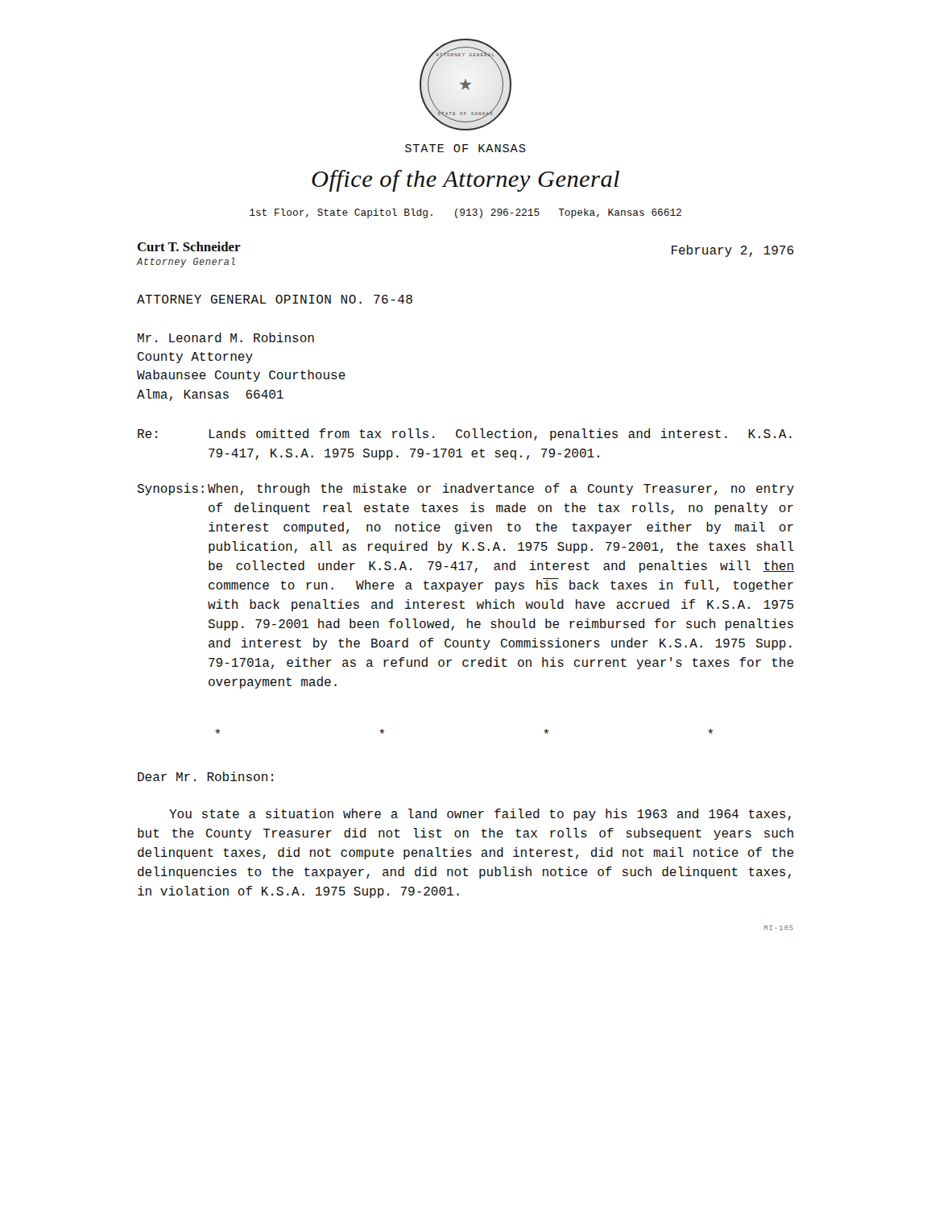ATTORNEY GENERAL
★
STATE OF KANSAS
STATE OF KANSAS
Office of the Attorney General
1st Floor, State Capitol Bldg. (913) 296-2215 Topeka, Kansas 66612
Curt T. Schneider
Attorney General
February 2, 1976
ATTORNEY GENERAL OPINION NO. 76-48
Mr. Leonard M. Robinson
County Attorney
Wabaunsee County Courthouse
Alma, Kansas 66401
| Re: | Lands omitted from tax rolls. Collection, penalties and interest. K.S.A. 79-417, K.S.A. 1975 Supp. 79-1701 et seq., 79-2001. |
| Synopsis: | When, through the mistake or inadvertance of a County Treasurer, no entry of delinquent real estate taxes is made on the tax rolls, no penalty or interest computed, no notice given to the taxpayer either by mail or publication, all as required by K.S.A. 1975 Supp. 79-2001, the taxes shall be collected under K.S.A. 79-417, and interest and penalties will then commence to run. Where a taxpayer pays h is back taxes in full, together with back penalties and interest which would have accrued if K.S.A. 1975 Supp. 79-2001 had been followed, he should be reimbursed for such penalties and interest by the Board of County Commissioners under K.S.A. 1975 Supp. 79-1701a, either as a refund or credit on his current year's taxes for the overpayment made. |
****
Dear Mr. Robinson:
You state a situation where a land owner failed to pay his 1963 and 1964 taxes, but the County Treasurer did not list on the tax rolls of subsequent years such delinquent taxes, did not compute penalties and interest, did not mail notice of the delinquencies to the taxpayer, and did not publish notice of such delinquent taxes, in violation of K.S.A. 1975 Supp. 79-2001.
MI-105